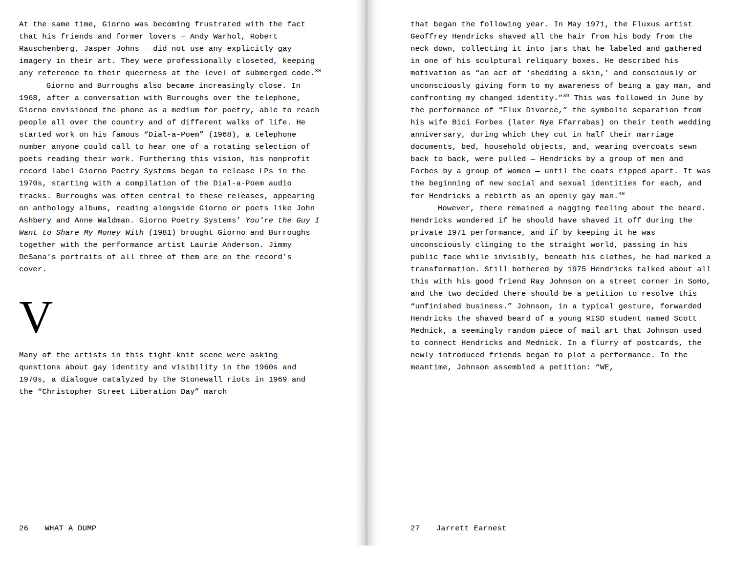At the same time, Giorno was becoming frustrated with the fact that his friends and former lovers — Andy Warhol, Robert Rauschenberg, Jasper Johns — did not use any explicitly gay imagery in their art. They were professionally closeted, keeping any reference to their queerness at the level of submerged code.38
Giorno and Burroughs also became increasingly close. In 1968, after a conversation with Burroughs over the telephone, Giorno envisioned the phone as a medium for poetry, able to reach people all over the country and of different walks of life. He started work on his famous “Dial-a-Poem” (1968), a telephone number anyone could call to hear one of a rotating selection of poets reading their work. Furthering this vision, his nonprofit record label Giorno Poetry Systems began to release LPs in the 1970s, starting with a compilation of the Dial-a-Poem audio tracks. Burroughs was often central to these releases, appearing on anthology albums, reading alongside Giorno or poets like John Ashbery and Anne Waldman. Giorno Poetry Systems’ You’re the Guy I Want to Share My Money With (1981) brought Giorno and Burroughs together with the performance artist Laurie Anderson. Jimmy DeSana’s portraits of all three of them are on the record’s cover.
V
Many of the artists in this tight-knit scene were asking questions about gay identity and visibility in the 1960s and 1970s, a dialogue catalyzed by the Stonewall riots in 1969 and the “Christopher Street Liberation Day” march
26 WHAT A DUMP
that began the following year. In May 1971, the Fluxus artist Geoffrey Hendricks shaved all the hair from his body from the neck down, collecting it into jars that he labeled and gathered in one of his sculptural reliquary boxes. He described his motivation as “an act of ‘shedding a skin,’ and consciously or unconsciously giving form to my awareness of being a gay man, and confronting my changed identity.”39 This was followed in June by the performance of “Flux Divorce,” the symbolic separation from his wife Bici Forbes (later Nye Ffarrabas) on their tenth wedding anniversary, during which they cut in half their marriage documents, bed, household objects, and, wearing overcoats sewn back to back, were pulled — Hendricks by a group of men and Forbes by a group of women — until the coats ripped apart. It was the beginning of new social and sexual identities for each, and for Hendricks a rebirth as an openly gay man.40
However, there remained a nagging feeling about the beard. Hendricks wondered if he should have shaved it off during the private 1971 performance, and if by keeping it he was unconsciously clinging to the straight world, passing in his public face while invisibly, beneath his clothes, he had marked a transformation. Still bothered by 1975 Hendricks talked about all this with his good friend Ray Johnson on a street corner in SoHo, and the two decided there should be a petition to resolve this “unfinished business.” Johnson, in a typical gesture, forwarded Hendricks the shaved beard of a young RISD student named Scott Mednick, a seemingly random piece of mail art that Johnson used to connect Hendricks and Mednick. In a flurry of postcards, the newly introduced friends began to plot a performance. In the meantime, Johnson assembled a petition: “WE,
27 Jarrett Earnest